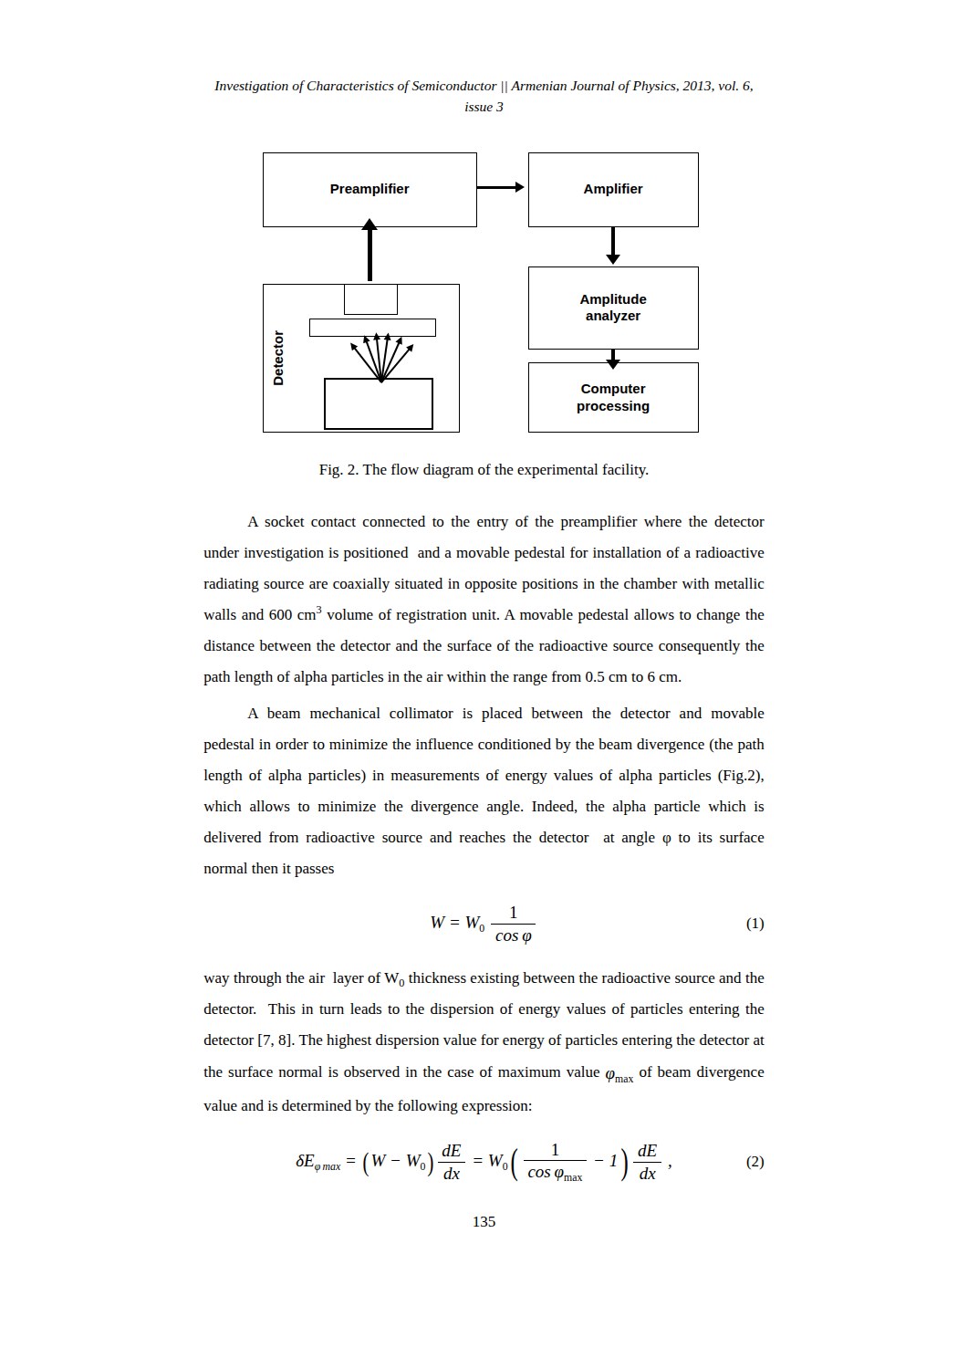Investigation of Characteristics of Semiconductor || Armenian Journal of Physics, 2013, vol. 6, issue 3
Preamplifier
Amplifier
Amplitude
analyzer
Computer
processing
Detector
Fig. 2. The flow diagram of the experimental facility.
A socket contact connected to the entry of the preamplifier where the detector under investigation is positioned and a movable pedestal for installation of a radioactive radiating source are coaxially situated in opposite positions in the chamber with metallic walls and 600 cm3 volume of registration unit. A movable pedestal allows to change the distance between the detector and the surface of the radioactive source consequently the path length of alpha particles in the air within the range from 0.5 cm to 6 cm.
A beam mechanical collimator is placed between the detector and movable pedestal in order to minimize the influence conditioned by the beam divergence (the path length of alpha particles) in measurements of energy values of alpha particles (Fig.2), which allows to minimize the divergence angle. Indeed, the alpha particle which is delivered from radioactive source and reaches the detector at angle φ to its surface normal then it passes
W = W0 1 cos φ (1)
way through the air layer of W0 thickness existing between the radioactive source and the detector. This in turn leads to the dispersion of energy values of particles entering the detector [7, 8]. The highest dispersion value for energy of particles entering the detector at the surface normal is observed in the case of maximum value φmax of beam divergence value and is determined by the following expression:
δEφ max = (W − W0) dE dx = W0(1 cos φmax − 1) dE dx , (2)
135